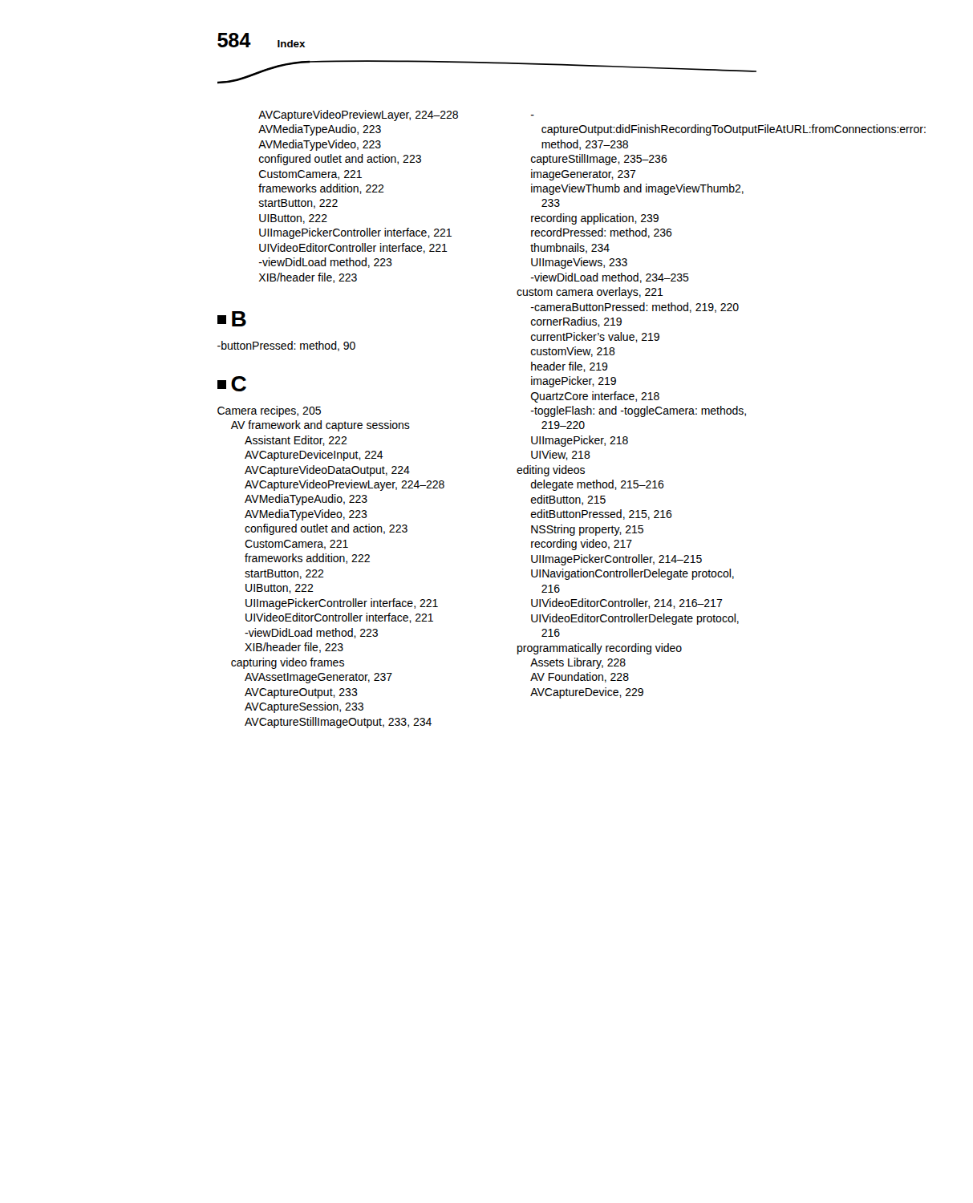584 Index
AVCaptureVideoPreviewLayer, 224–228
AVMediaTypeAudio, 223
AVMediaTypeVideo, 223
configured outlet and action, 223
CustomCamera, 221
frameworks addition, 222
startButton, 222
UIButton, 222
UIImagePickerController interface, 221
UIVideoEditorController interface, 221
-viewDidLoad method, 223
XIB/header file, 223
B
-buttonPressed: method, 90
C
Camera recipes, 205
AV framework and capture sessions
Assistant Editor, 222
AVCaptureDeviceInput, 224
AVCaptureVideoDataOutput, 224
AVCaptureVideoPreviewLayer, 224–228
AVMediaTypeAudio, 223
AVMediaTypeVideo, 223
configured outlet and action, 223
CustomCamera, 221
frameworks addition, 222
startButton, 222
UIButton, 222
UIImagePickerController interface, 221
UIVideoEditorController interface, 221
-viewDidLoad method, 223
XIB/header file, 223
capturing video frames
AVAssetImageGenerator, 237
AVCaptureOutput, 233
AVCaptureSession, 233
AVCaptureStillImageOutput, 233, 234
-captureOutput:didFinishRecordingToOutputFileAtURL:fromConnections:error: method, 237–238
captureStillImage, 235–236
imageGenerator, 237
imageViewThumb and imageViewThumb2, 233
recording application, 239
recordPressed: method, 236
thumbnails, 234
UIImageViews, 233
-viewDidLoad method, 234–235
custom camera overlays, 221
-cameraButtonPressed: method, 219, 220
cornerRadius, 219
currentPicker’s value, 219
customView, 218
header file, 219
imagePicker, 219
QuartzCore interface, 218
-toggleFlash: and -toggleCamera: methods, 219–220
UIImagePicker, 218
UIView, 218
editing videos
delegate method, 215–216
editButton, 215
editButtonPressed, 215, 216
NSString property, 215
recording video, 217
UIImagePickerController, 214–215
UINavigationControllerDelegate protocol, 216
UIVideoEditorController, 214, 216–217
UIVideoEditorControllerDelegate protocol, 216
programmatically recording video
Assets Library, 228
AV Foundation, 228
AVCaptureDevice, 229